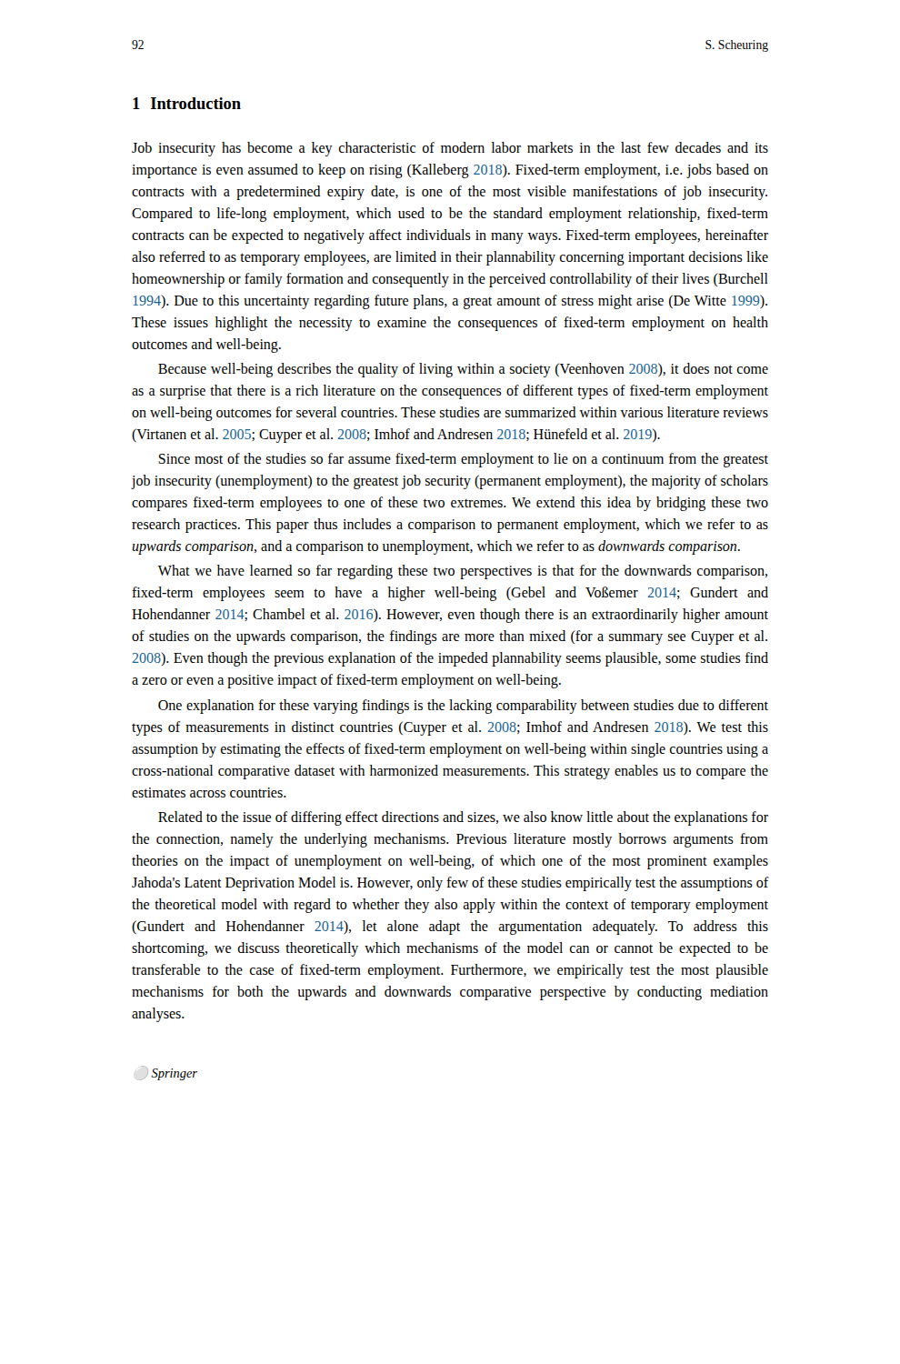92 S. Scheuring
1 Introduction
Job insecurity has become a key characteristic of modern labor markets in the last few decades and its importance is even assumed to keep on rising (Kalleberg 2018). Fixed-term employment, i.e. jobs based on contracts with a predetermined expiry date, is one of the most visible manifestations of job insecurity. Compared to life-long employment, which used to be the standard employment relationship, fixed-term contracts can be expected to negatively affect individuals in many ways. Fixed-term employees, hereinafter also referred to as temporary employees, are limited in their plannability concerning important decisions like homeownership or family formation and consequently in the perceived controllability of their lives (Burchell 1994). Due to this uncertainty regarding future plans, a great amount of stress might arise (De Witte 1999). These issues highlight the necessity to examine the consequences of fixed-term employment on health outcomes and well-being.
Because well-being describes the quality of living within a society (Veenhoven 2008), it does not come as a surprise that there is a rich literature on the consequences of different types of fixed-term employment on well-being outcomes for several countries. These studies are summarized within various literature reviews (Virtanen et al. 2005; Cuyper et al. 2008; Imhof and Andresen 2018; Hünefeld et al. 2019).
Since most of the studies so far assume fixed-term employment to lie on a continuum from the greatest job insecurity (unemployment) to the greatest job security (permanent employment), the majority of scholars compares fixed-term employees to one of these two extremes. We extend this idea by bridging these two research practices. This paper thus includes a comparison to permanent employment, which we refer to as upwards comparison, and a comparison to unemployment, which we refer to as downwards comparison.
What we have learned so far regarding these two perspectives is that for the downwards comparison, fixed-term employees seem to have a higher well-being (Gebel and Voßemer 2014; Gundert and Hohendanner 2014; Chambel et al. 2016). However, even though there is an extraordinarily higher amount of studies on the upwards comparison, the findings are more than mixed (for a summary see Cuyper et al. 2008). Even though the previous explanation of the impeded plannability seems plausible, some studies find a zero or even a positive impact of fixed-term employment on well-being.
One explanation for these varying findings is the lacking comparability between studies due to different types of measurements in distinct countries (Cuyper et al. 2008; Imhof and Andresen 2018). We test this assumption by estimating the effects of fixed-term employment on well-being within single countries using a cross-national comparative dataset with harmonized measurements. This strategy enables us to compare the estimates across countries.
Related to the issue of differing effect directions and sizes, we also know little about the explanations for the connection, namely the underlying mechanisms. Previous literature mostly borrows arguments from theories on the impact of unemployment on well-being, of which one of the most prominent examples Jahoda's Latent Deprivation Model is. However, only few of these studies empirically test the assumptions of the theoretical model with regard to whether they also apply within the context of temporary employment (Gundert and Hohendanner 2014), let alone adapt the argumentation adequately. To address this shortcoming, we discuss theoretically which mechanisms of the model can or cannot be expected to be transferable to the case of fixed-term employment. Furthermore, we empirically test the most plausible mechanisms for both the upwards and downwards comparative perspective by conducting mediation analyses.
⚪ Springer